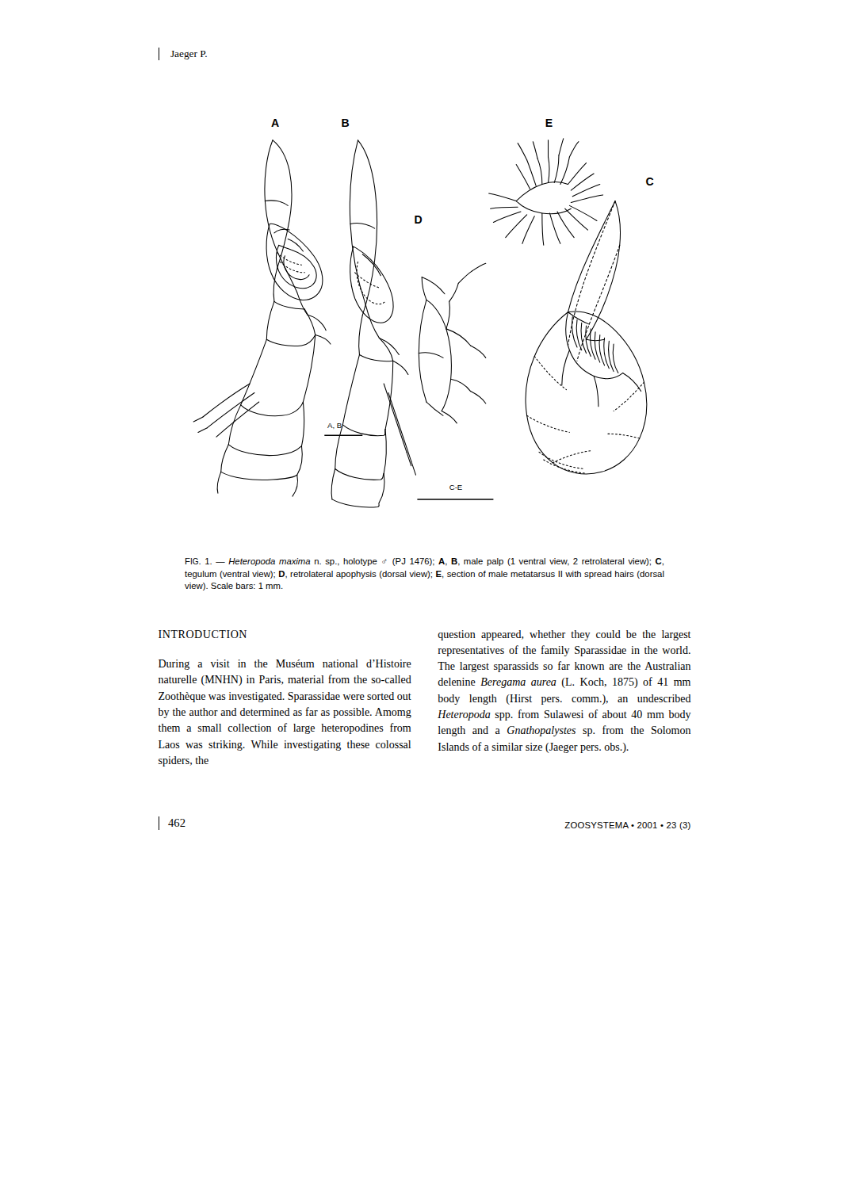Jaeger P.
A B D E C A, B C-E
FIG. 1. — Heteropoda maxima n. sp., holotype ♂ (PJ 1476); A, B, male palp (1 ventral view, 2 retrolateral view); C, tegulum (ventral view); D, retrolateral apophysis (dorsal view); E, section of male metatarsus II with spread hairs (dorsal view). Scale bars: 1 mm.
INTRODUCTION
During a visit in the Muséum national d’Histoire naturelle (MNHN) in Paris, material from the so-called Zoothèque was investigated. Sparassidae were sorted out by the author and determined as far as possible. Amomg them a small collection of large heteropodines from Laos was striking. While investigating these colossal spiders, the
question appeared, whether they could be the largest representatives of the family Sparassidae in the world. The largest sparassids so far known are the Australian delenine Beregama aurea (L. Koch, 1875) of 41 mm body length (Hirst pers. comm.), an undescribed Heteropoda spp. from Sulawesi of about 40 mm body length and a Gnathopalystes sp. from the Solomon Islands of a similar size (Jaeger pers. obs.).
462
ZOOSYSTEMA • 2001 • 23 (3)